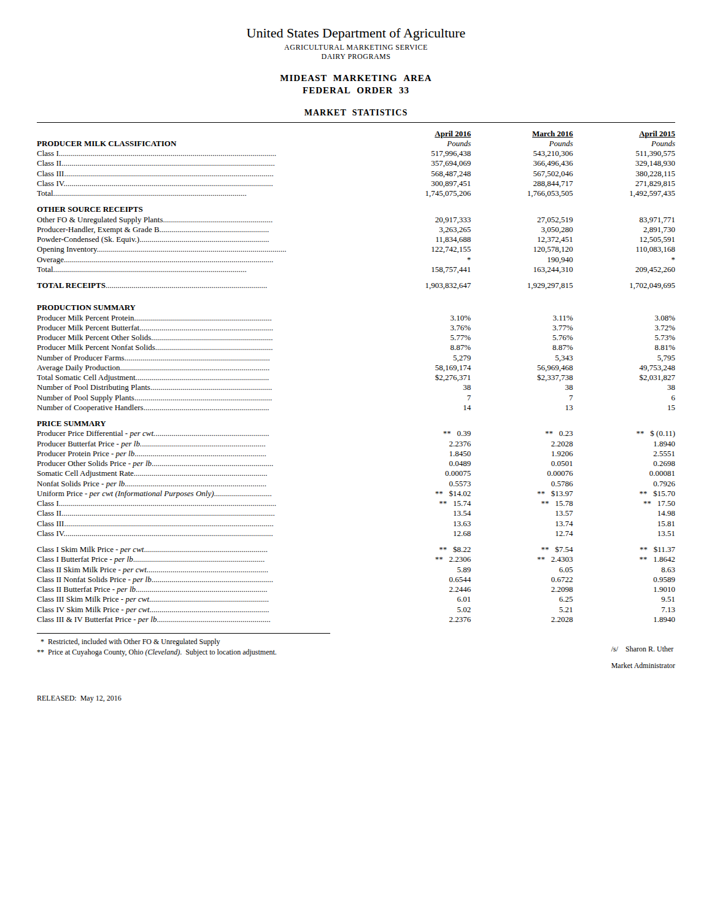United States Department of Agriculture
AGRICULTURAL MARKETING SERVICE
DAIRY PROGRAMS
MIDEAST MARKETING AREA
FEDERAL ORDER 33
MARKET STATISTICS
| | April 2016 | March 2016 | April 2015 |
| PRODUCER MILK CLASSIFICATION | Pounds | Pounds | Pounds |
| Class I ............................................................................................................. | 517,996,438 | 543,210,306 | 511,390,575 |
| Class II ........................................................................................................... | 357,694,069 | 366,496,436 | 329,148,930 |
| Class III ......................................................................................................... | 568,487,248 | 567,502,046 | 380,228,115 |
| Class IV ......................................................................................................... | 300,897,451 | 288,844,717 | 271,829,815 |
| Total ................................................................................................. | 1,745,075,206 | 1,766,053,505 | 1,492,597,435 |
| OTHER SOURCE RECEIPTS | | | |
| Other FO & Unregulated Supply Plants ....................................................... | 20,917,333 | 27,052,519 | 83,971,771 |
| Producer-Handler, Exempt & Grade B ....................................................... | 3,263,265 | 3,050,280 | 2,891,730 |
| Powder-Condensed (Sk. Equiv.) ................................................................. | 11,834,688 | 12,372,451 | 12,505,591 |
| Opening Inventory ............................................................................................... | 122,742,155 | 120,578,120 | 110,083,168 |
| Overage ......................................................................................................... | * | 190,940 | * |
| Total ................................................................................................. | 158,757,441 | 163,244,310 | 209,452,260 |
| TOTAL RECEIPTS ................................................................................. | 1,903,832,647 | 1,929,297,815 | 1,702,049,695 |
| PRODUCTION SUMMARY | | | |
| Producer Milk Percent Protein ..................................................................... | 3.10% | 3.11% | 3.08% |
| Producer Milk Percent Butterfat ................................................................... | 3.76% | 3.77% | 3.72% |
| Producer Milk Percent Other Solids ............................................................. | 5.77% | 5.76% | 5.73% |
| Producer Milk Percent Nonfat Solids ........................................................... | 8.87% | 8.87% | 8.81% |
| Number of Producer Farms ......................................................................... | 5,279 | 5,343 | 5,795 |
| Average Daily Production ........................................................................... | 58,169,174 | 56,969,468 | 49,753,248 |
| Total Somatic Cell Adjustment ................................................................... | $2,276,371 | $2,337,738 | $2,031,827 |
| Number of Pool Distributing Plants ............................................................. | 38 | 38 | 38 |
| Number of Pool Supply Plants ..................................................................... | 7 | 7 | 6 |
| Number of Cooperative Handlers ............................................................... | 14 | 13 | 15 |
| PRICE SUMMARY | | | |
| Producer Price Differential - per cwt. ......................................................... | ** 0.39 | ** 0.23 | ** $ (0.11) |
| Producer Butterfat Price - per lb. .............................................................. | 2.2376 | 2.2028 | 1.8940 |
| Producer Protein Price - per lb .................................................................. | 1.8450 | 1.9206 | 2.5551 |
| Producer Other Solids Price - per lb ............................................................. | 0.0489 | 0.0501 | 0.2698 |
| Somatic Cell Adjustment Rate ................................................................... | 0.00075 | 0.00076 | 0.00081 |
| Nonfat Solids Price - per lb ....................................................................... | 0.5573 | 0.5786 | 0.7926 |
| Uniform Price - per cwt (Informational Purposes Only) ............................. | ** $14.02 | ** $13.97 | ** $15.70 |
| Class I ............................................................................................................. | ** 15.74 | ** 15.78 | ** 17.50 |
| Class II ........................................................................................................... | 13.54 | 13.57 | 14.98 |
| Class III ......................................................................................................... | 13.63 | 13.74 | 15.81 |
| Class IV ......................................................................................................... | 12.68 | 12.74 | 13.51 |
| Class I Skim Milk Price - per cwt .............................................................. | ** $8.22 | ** $7.54 | ** $11.37 |
| Class I Butterfat Price - per lb .................................................................. | ** 2.2306 | ** 2.4303 | ** 1.8642 |
| Class II Skim Milk Price - per cwt ............................................................. | 5.89 | 6.05 | 8.63 |
| Class II Nonfat Solids Price - per lb ............................................................. | 0.6544 | 0.6722 | 0.9589 |
| Class II Butterfat Price - per lb .................................................................. | 2.2446 | 2.2098 | 1.9010 |
| Class III Skim Milk Price - per cwt ............................................................ | 6.01 | 6.25 | 9.51 |
| Class IV Skim Milk Price - per cwt ............................................................ | 5.02 | 5.21 | 7.13 |
| Class III & IV Butterfat Price - per lb ......................................................... | 2.2376 | 2.2028 | 1.8940 |
* Restricted, included with Other FO & Unregulated Supply
** Price at Cuyahoga County, Ohio (Cleveland). Subject to location adjustment.
/s/ Sharon R. Uther
Market Administrator
RELEASED: May 12, 2016